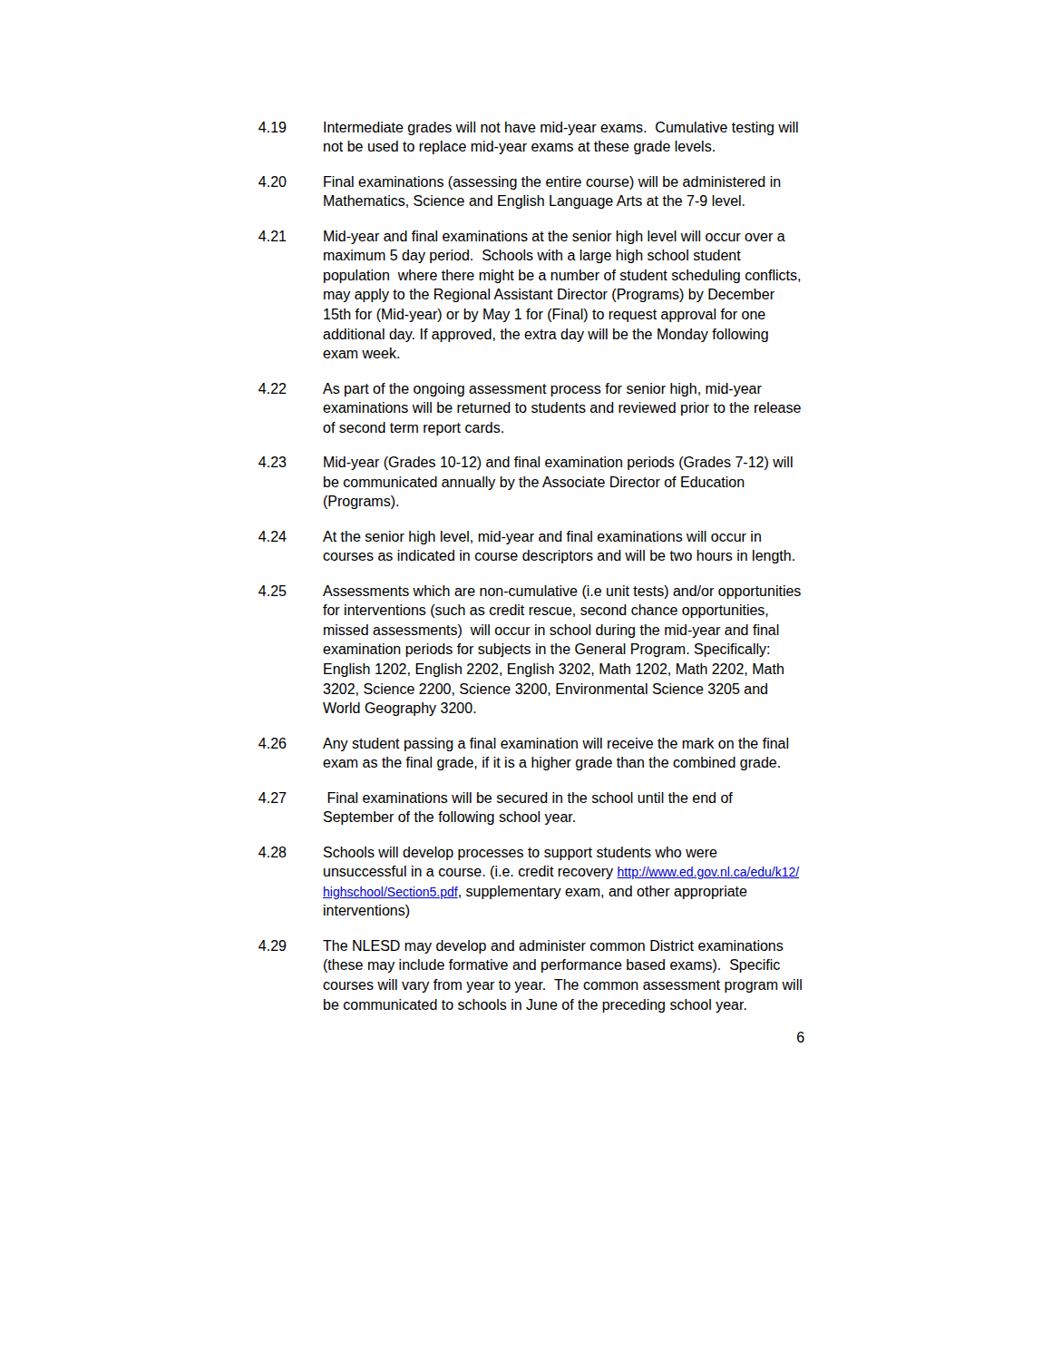4.19
Intermediate grades will not have mid-year exams. Cumulative testing will not be used to replace mid-year exams at these grade levels.
4.20
Final examinations (assessing the entire course) will be administered in Mathematics, Science and English Language Arts at the 7-9 level.
4.21
Mid-year and final examinations at the senior high level will occur over a maximum 5 day period. Schools with a large high school student population where there might be a number of student scheduling conflicts, may apply to the Regional Assistant Director (Programs) by December 15th for (Mid-year) or by May 1 for (Final) to request approval for one additional day. If approved, the extra day will be the Monday following exam week.
4.22
As part of the ongoing assessment process for senior high, mid-year examinations will be returned to students and reviewed prior to the release of second term report cards.
4.23
Mid-year (Grades 10-12) and final examination periods (Grades 7-12) will be communicated annually by the Associate Director of Education (Programs).
4.24
At the senior high level, mid-year and final examinations will occur in courses as indicated in course descriptors and will be two hours in length.
4.25
Assessments which are non-cumulative (i.e unit tests) and/or opportunities for interventions (such as credit rescue, second chance opportunities, missed assessments) will occur in school during the mid-year and final examination periods for subjects in the General Program. Specifically: English 1202, English 2202, English 3202, Math 1202, Math 2202, Math 3202, Science 2200, Science 3200, Environmental Science 3205 and World Geography 3200.
4.26
Any student passing a final examination will receive the mark on the final exam as the final grade, if it is a higher grade than the combined grade.
4.27
Final examinations will be secured in the school until the end of September of the following school year.
4.28
Schools will develop processes to support students who were unsuccessful in a course. (i.e. credit recovery http://www.ed.gov.nl.ca/edu/k12/highschool/Section5.pdf, supplementary exam, and other appropriate interventions)
4.29
The NLESD may develop and administer common District examinations (these may include formative and performance based exams). Specific courses will vary from year to year. The common assessment program will be communicated to schools in June of the preceding school year.
6